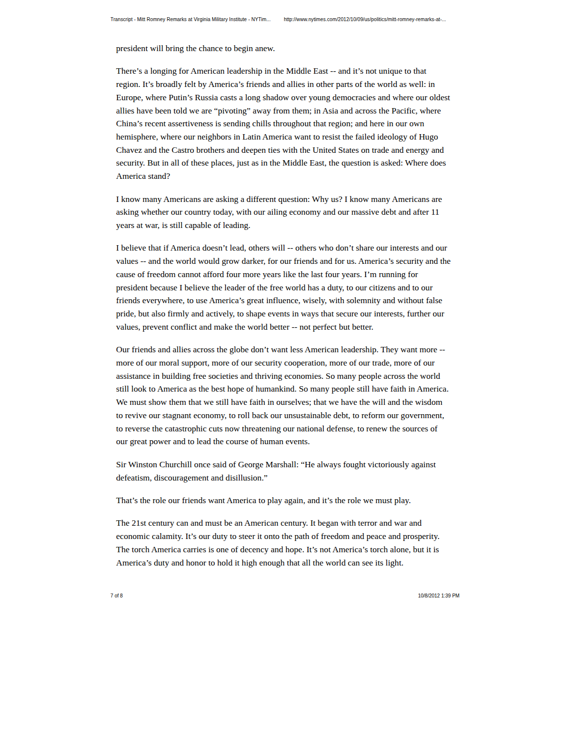Transcript - Mitt Romney Remarks at Virginia Military Institute - NYTim...http://www.nytimes.com/2012/10/09/us/politics/mitt-romney-remarks-at-...
president will bring the chance to begin anew.
There’s a longing for American leadership in the Middle East -- and it’s not unique to that region. It’s broadly felt by America’s friends and allies in other parts of the world as well: in Europe, where Putin’s Russia casts a long shadow over young democracies and where our oldest allies have been told we are “pivoting” away from them; in Asia and across the Pacific, where China’s recent assertiveness is sending chills throughout that region; and here in our own hemisphere, where our neighbors in Latin America want to resist the failed ideology of Hugo Chavez and the Castro brothers and deepen ties with the United States on trade and energy and security. But in all of these places, just as in the Middle East, the question is asked: Where does America stand?
I know many Americans are asking a different question: Why us? I know many Americans are asking whether our country today, with our ailing economy and our massive debt and after 11 years at war, is still capable of leading.
I believe that if America doesn’t lead, others will -- others who don’t share our interests and our values -- and the world would grow darker, for our friends and for us. America’s security and the cause of freedom cannot afford four more years like the last four years. I’m running for president because I believe the leader of the free world has a duty, to our citizens and to our friends everywhere, to use America’s great influence, wisely, with solemnity and without false pride, but also firmly and actively, to shape events in ways that secure our interests, further our values, prevent conflict and make the world better -- not perfect but better.
Our friends and allies across the globe don’t want less American leadership. They want more -- more of our moral support, more of our security cooperation, more of our trade, more of our assistance in building free societies and thriving economies. So many people across the world still look to America as the best hope of humankind. So many people still have faith in America. We must show them that we still have faith in ourselves; that we have the will and the wisdom to revive our stagnant economy, to roll back our unsustainable debt, to reform our government, to reverse the catastrophic cuts now threatening our national defense, to renew the sources of our great power and to lead the course of human events.
Sir Winston Churchill once said of George Marshall: “He always fought victoriously against defeatism, discouragement and disillusion.”
That’s the role our friends want America to play again, and it’s the role we must play.
The 21st century can and must be an American century. It began with terror and war and economic calamity. It’s our duty to steer it onto the path of freedom and peace and prosperity. The torch America carries is one of decency and hope. It’s not America’s torch alone, but it is America’s duty and honor to hold it high enough that all the world can see its light.
7 of 8 10/8/2012 1:39 PM